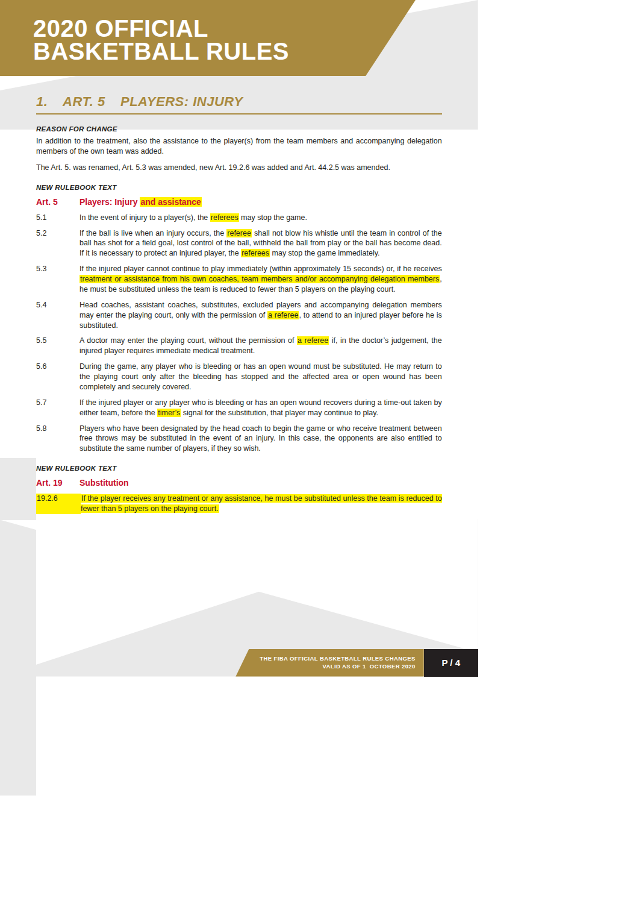2020 Official
Basketball Rules
1. Art. 5 Players: Injury
Reason for change
In addition to the treatment, also the assistance to the player(s) from the team members and accompanying delegation members of the own team was added.
The Art. 5. was renamed, Art. 5.3 was amended, new Art. 19.2.6 was added and Art. 44.2.5 was amended.
New rulebook text
Art. 5 Players: Injury and assistance
5.1
In the event of injury to a player(s), the referees may stop the game.
5.2
If the ball is live when an injury occurs, the referee shall not blow his whistle until the team in control of the ball has shot for a field goal, lost control of the ball, withheld the ball from play or the ball has become dead. If it is necessary to protect an injured player, the referees may stop the game immediately.
5.3
If the injured player cannot continue to play immediately (within approximately 15 seconds) or, if he receives treatment or assistance from his own coaches, team members and/or accompanying delegation members, he must be substituted unless the team is reduced to fewer than 5 players on the playing court.
5.4
Head coaches, assistant coaches, substitutes, excluded players and accompanying delegation members may enter the playing court, only with the permission of a referee, to attend to an injured player before he is substituted.
5.5
A doctor may enter the playing court, without the permission of a referee if, in the doctor’s judgement, the injured player requires immediate medical treatment.
5.6
During the game, any player who is bleeding or has an open wound must be substituted. He may return to the playing court only after the bleeding has stopped and the affected area or open wound has been completely and securely covered.
5.7
If the injured player or any player who is bleeding or has an open wound recovers during a time-out taken by either team, before the timer’s signal for the substitution, that player may continue to play.
5.8
Players who have been designated by the head coach to begin the game or who receive treatment between free throws may be substituted in the event of an injury. In this case, the opponents are also entitled to substitute the same number of players, if they so wish.
New rulebook text
Art. 19 Substitution
19.2.6
If the player receives any treatment or any assistance, he must be substituted unless the team is reduced to fewer than 5 players on the playing court.
The FIBA Official Basketball Rules Changes
Valid as of 1 October 2020
P / 4